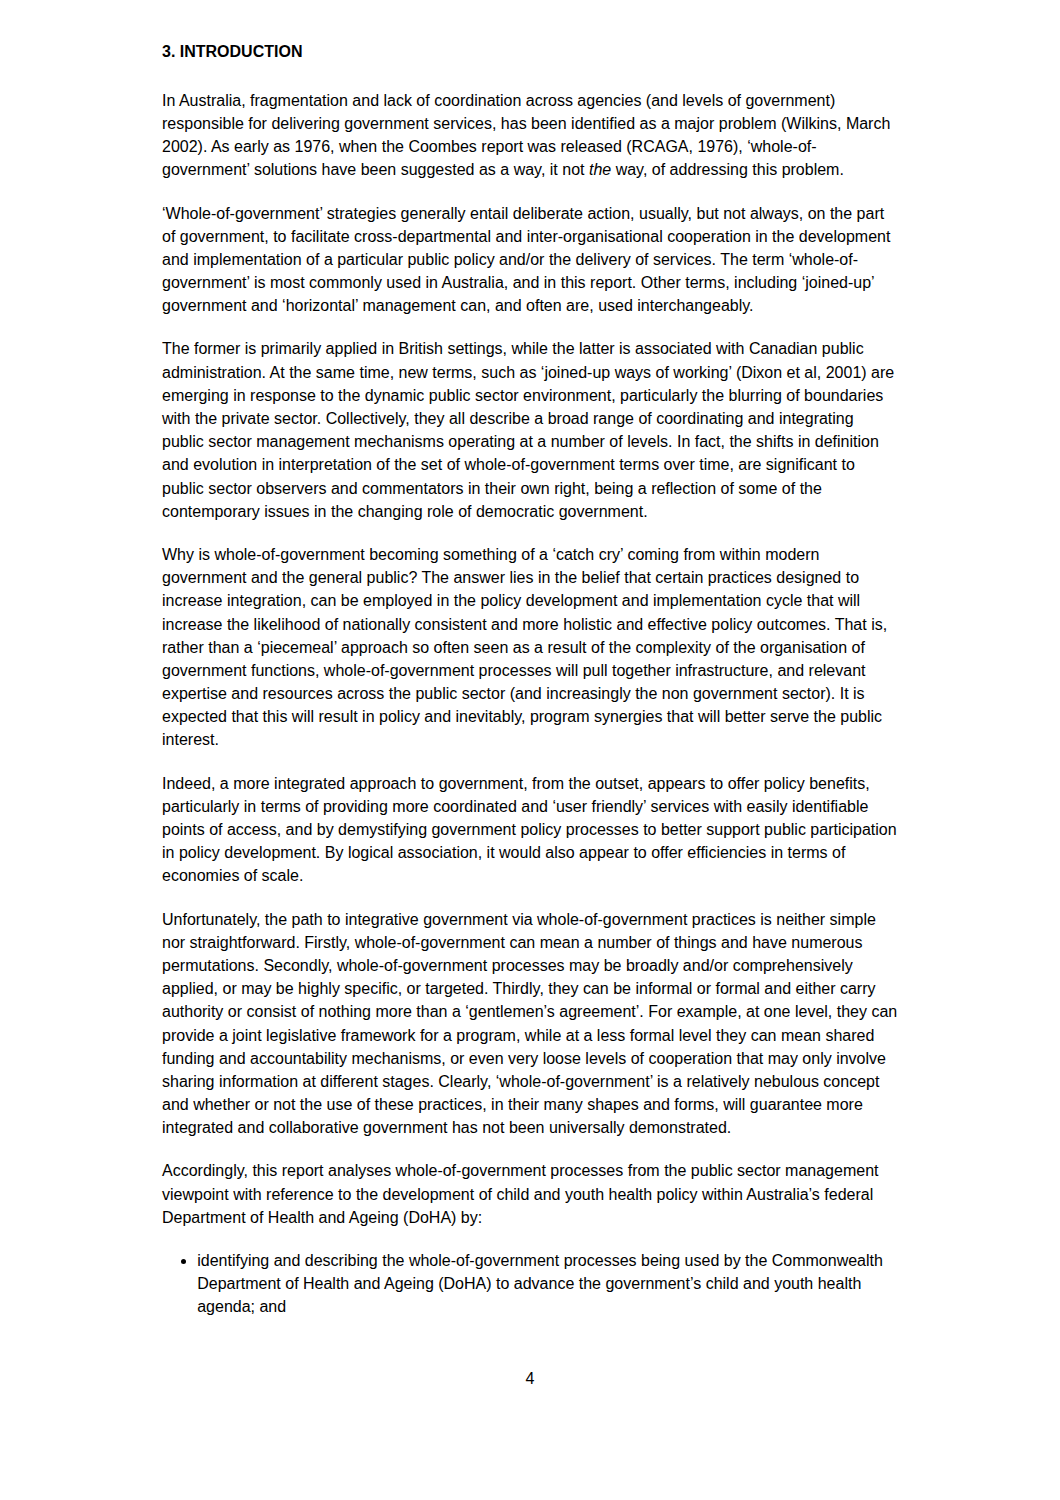3. INTRODUCTION
In Australia, fragmentation and lack of coordination across agencies (and levels of government) responsible for delivering government services, has been identified as a major problem (Wilkins, March 2002). As early as 1976, when the Coombes report was released (RCAGA, 1976), ‘whole-of-government’ solutions have been suggested as a way, it not the way, of addressing this problem.
‘Whole-of-government’ strategies generally entail deliberate action, usually, but not always, on the part of government, to facilitate cross-departmental and inter-organisational cooperation in the development and implementation of a particular public policy and/or the delivery of services. The term ‘whole-of-government’ is most commonly used in Australia, and in this report. Other terms, including ‘joined-up’ government and ‘horizontal’ management can, and often are, used interchangeably.
The former is primarily applied in British settings, while the latter is associated with Canadian public administration. At the same time, new terms, such as ‘joined-up ways of working’ (Dixon et al, 2001) are emerging in response to the dynamic public sector environment, particularly the blurring of boundaries with the private sector. Collectively, they all describe a broad range of coordinating and integrating public sector management mechanisms operating at a number of levels. In fact, the shifts in definition and evolution in interpretation of the set of whole-of-government terms over time, are significant to public sector observers and commentators in their own right, being a reflection of some of the contemporary issues in the changing role of democratic government.
Why is whole-of-government becoming something of a ‘catch cry’ coming from within modern government and the general public? The answer lies in the belief that certain practices designed to increase integration, can be employed in the policy development and implementation cycle that will increase the likelihood of nationally consistent and more holistic and effective policy outcomes. That is, rather than a ‘piecemeal’ approach so often seen as a result of the complexity of the organisation of government functions, whole-of-government processes will pull together infrastructure, and relevant expertise and resources across the public sector (and increasingly the non government sector). It is expected that this will result in policy and inevitably, program synergies that will better serve the public interest.
Indeed, a more integrated approach to government, from the outset, appears to offer policy benefits, particularly in terms of providing more coordinated and ‘user friendly’ services with easily identifiable points of access, and by demystifying government policy processes to better support public participation in policy development. By logical association, it would also appear to offer efficiencies in terms of economies of scale.
Unfortunately, the path to integrative government via whole-of-government practices is neither simple nor straightforward. Firstly, whole-of-government can mean a number of things and have numerous permutations. Secondly, whole-of-government processes may be broadly and/or comprehensively applied, or may be highly specific, or targeted. Thirdly, they can be informal or formal and either carry authority or consist of nothing more than a ‘gentlemen’s agreement’. For example, at one level, they can provide a joint legislative framework for a program, while at a less formal level they can mean shared funding and accountability mechanisms, or even very loose levels of cooperation that may only involve sharing information at different stages. Clearly, ‘whole-of-government’ is a relatively nebulous concept and whether or not the use of these practices, in their many shapes and forms, will guarantee more integrated and collaborative government has not been universally demonstrated.
Accordingly, this report analyses whole-of-government processes from the public sector management viewpoint with reference to the development of child and youth health policy within Australia’s federal Department of Health and Ageing (DoHA) by:
identifying and describing the whole-of-government processes being used by the Commonwealth Department of Health and Ageing (DoHA) to advance the government’s child and youth health agenda; and
4